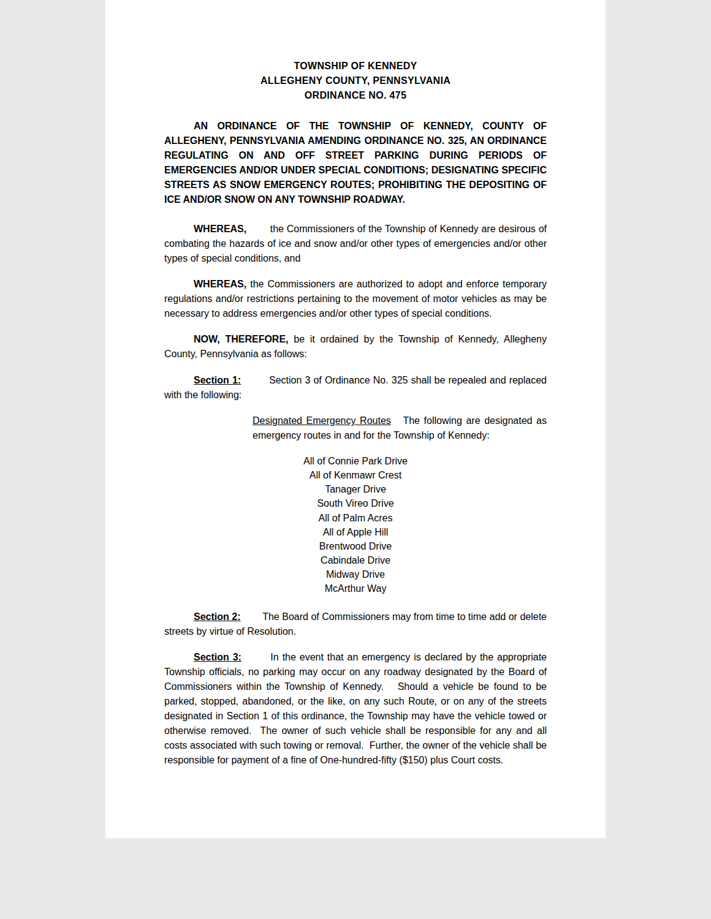TOWNSHIP OF KENNEDY
ALLEGHENY COUNTY, PENNSYLVANIA
ORDINANCE NO. 475
AN ORDINANCE OF THE TOWNSHIP OF KENNEDY, COUNTY OF ALLEGHENY, PENNSYLVANIA AMENDING ORDINANCE NO. 325, AN ORDINANCE REGULATING ON AND OFF STREET PARKING DURING PERIODS OF EMERGENCIES AND/OR UNDER SPECIAL CONDITIONS; DESIGNATING SPECIFIC STREETS AS SNOW EMERGENCY ROUTES; PROHIBITING THE DEPOSITING OF ICE AND/OR SNOW ON ANY TOWNSHIP ROADWAY.
WHEREAS, the Commissioners of the Township of Kennedy are desirous of combating the hazards of ice and snow and/or other types of emergencies and/or other types of special conditions, and
WHEREAS, the Commissioners are authorized to adopt and enforce temporary regulations and/or restrictions pertaining to the movement of motor vehicles as may be necessary to address emergencies and/or other types of special conditions.
NOW, THEREFORE, be it ordained by the Township of Kennedy, Allegheny County, Pennsylvania as follows:
Section 1: Section 3 of Ordinance No. 325 shall be repealed and replaced with the following:
Designated Emergency Routes The following are designated as emergency routes in and for the Township of Kennedy:
All of Connie Park Drive
All of Kenmawr Crest
Tanager Drive
South Vireo Drive
All of Palm Acres
All of Apple Hill
Brentwood Drive
Cabindale Drive
Midway Drive
McArthur Way
Section 2: The Board of Commissioners may from time to time add or delete streets by virtue of Resolution.
Section 3: In the event that an emergency is declared by the appropriate Township officials, no parking may occur on any roadway designated by the Board of Commissioners within the Township of Kennedy. Should a vehicle be found to be parked, stopped, abandoned, or the like, on any such Route, or on any of the streets designated in Section 1 of this ordinance, the Township may have the vehicle towed or otherwise removed. The owner of such vehicle shall be responsible for any and all costs associated with such towing or removal. Further, the owner of the vehicle shall be responsible for payment of a fine of One-hundred-fifty ($150) plus Court costs.